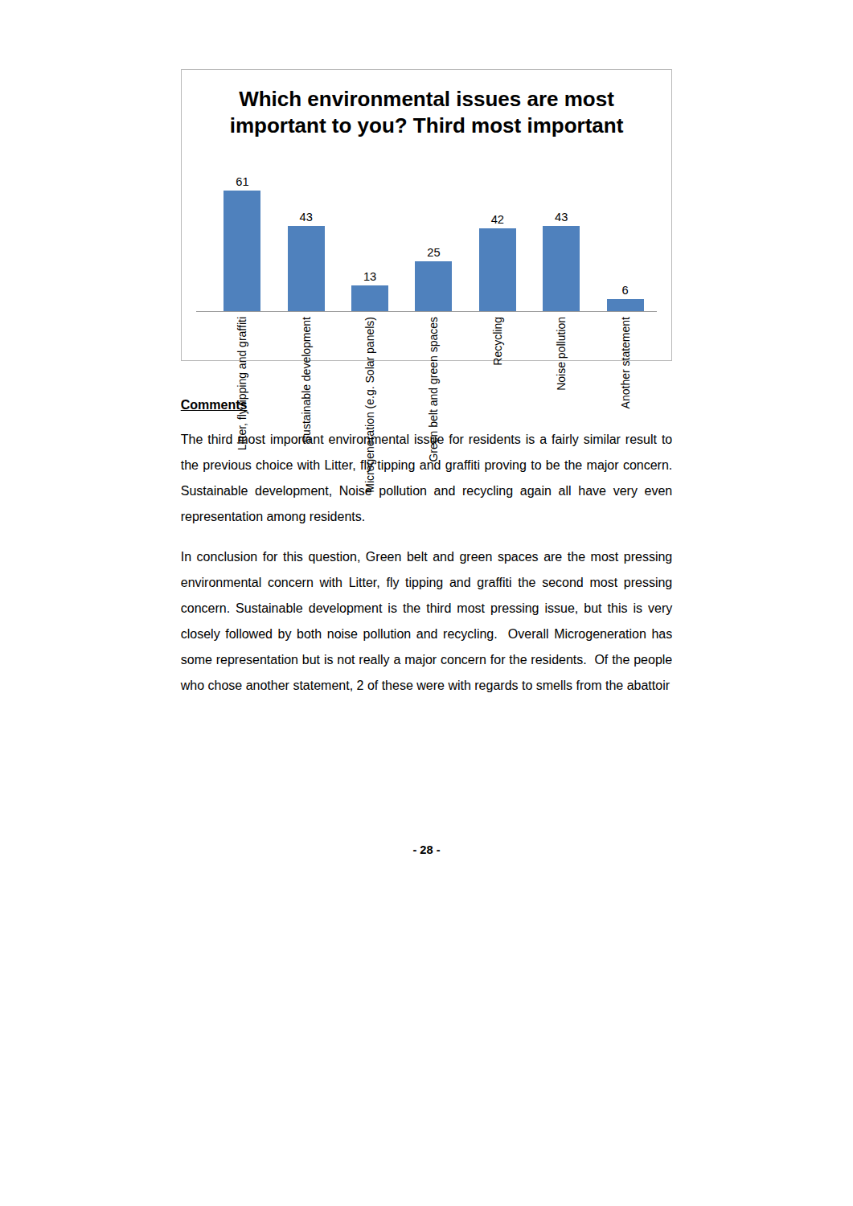Which environmental issues are most important to you? Third most important
61
43
13
25
42
43
6
Litter, fly tipping and graffiti
Sustainable development
Microgeneration (e.g. Solar panels)
Green belt and green spaces
Recycling
Noise pollution
Another statement
Comments
The third most important environmental issue for residents is a fairly similar result to the previous choice with Litter, fly tipping and graffiti proving to be the major concern. Sustainable development, Noise pollution and recycling again all have very even representation among residents.
In conclusion for this question, Green belt and green spaces are the most pressing environmental concern with Litter, fly tipping and graffiti the second most pressing concern. Sustainable development is the third most pressing issue, but this is very closely followed by both noise pollution and recycling. Overall Microgeneration has some representation but is not really a major concern for the residents. Of the people who chose another statement, 2 of these were with regards to smells from the abattoir
- 28 -